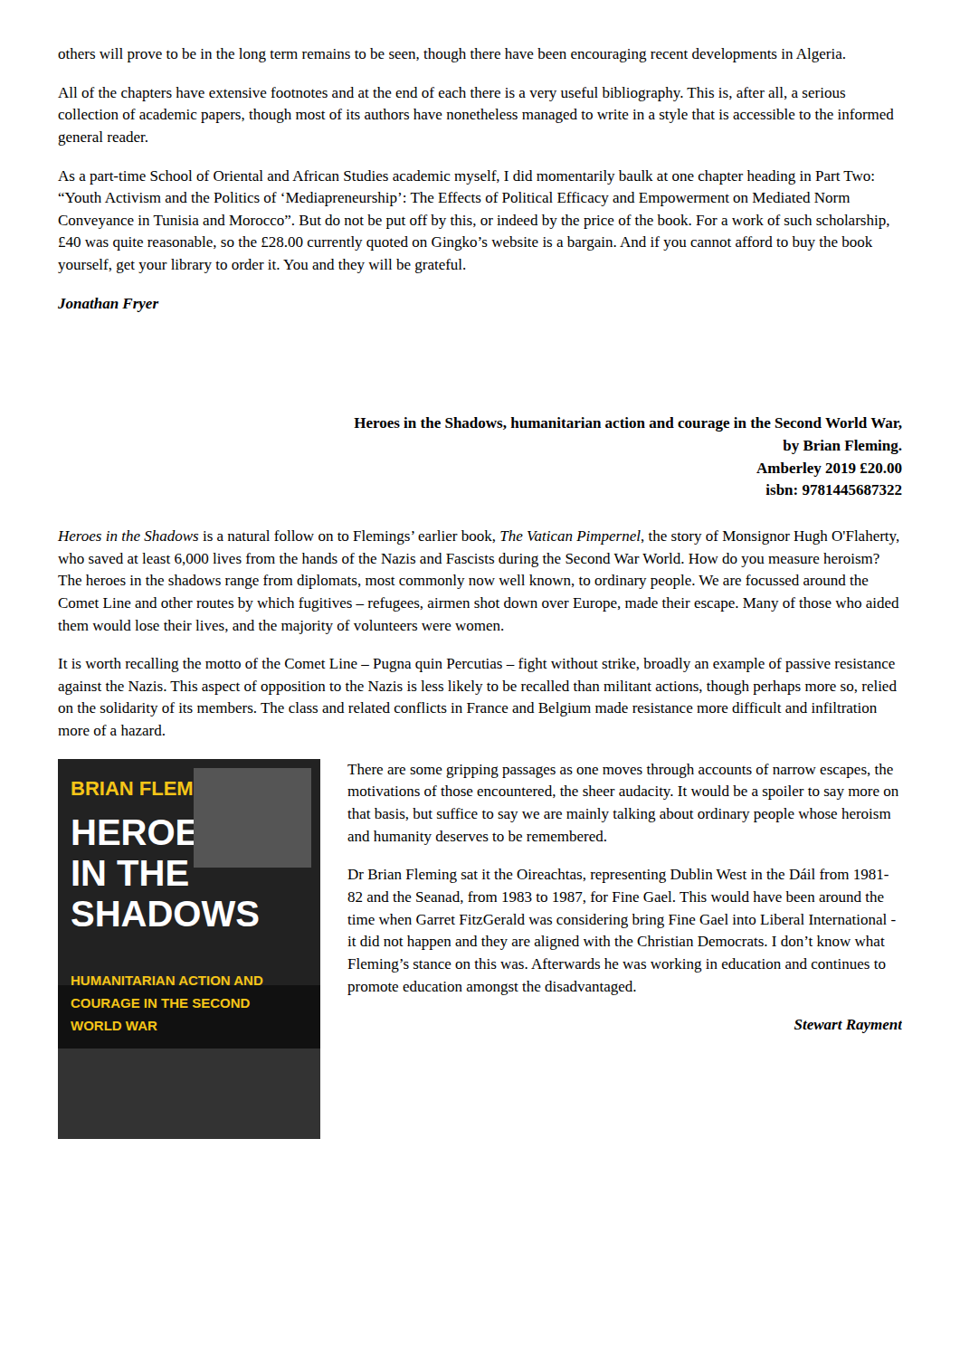others will prove to be in the long term remains to be seen, though there have been encouraging recent developments in Algeria.
All of the chapters have extensive footnotes and at the end of each there is a very useful bibliography. This is, after all, a serious collection of academic papers, though most of its authors have nonetheless managed to write in a style that is accessible to the informed general reader.
As a part-time School of Oriental and African Studies academic myself, I did momentarily baulk at one chapter heading in Part Two: “Youth Activism and the Politics of ‘Mediapreneurship’: The Effects of Political Efficacy and Empowerment on Mediated Norm Conveyance in Tunisia and Morocco”. But do not be put off by this, or indeed by the price of the book. For a work of such scholarship, £40 was quite reasonable, so the £28.00 currently quoted on Gingko’s website is a bargain. And if you cannot afford to buy the book yourself, get your library to order it. You and they will be grateful.
Jonathan Fryer
Heroes in the Shadows, humanitarian action and courage in the Second World War,
by Brian Fleming.
Amberley 2019 £20.00
isbn: 9781445687322
Heroes in the Shadows is a natural follow on to Flemings’ earlier book, The Vatican Pimpernel, the story of Monsignor Hugh O'Flaherty, who saved at least 6,000 lives from the hands of the Nazis and Fascists during the Second War World. How do you measure heroism? The heroes in the shadows range from diplomats, most commonly now well known, to ordinary people. We are focussed around the Comet Line and other routes by which fugitives – refugees, airmen shot down over Europe, made their escape. Many of those who aided them would lose their lives, and the majority of volunteers were women.
It is worth recalling the motto of the Comet Line – Pugna quin Percutias – fight without strike, broadly an example of passive resistance against the Nazis. This aspect of opposition to the Nazis is less likely to be recalled than militant actions, though perhaps more so, relied on the solidarity of its members. The class and related conflicts in France and Belgium made resistance more difficult and infiltration more of a hazard.
There are some gripping passages as one moves through accounts of narrow escapes, the motivations of those encountered, the sheer audacity. It would be a spoiler to say more on that basis, but suffice to say we are mainly talking about ordinary people whose heroism and humanity deserves to be remembered.
Dr Brian Fleming sat it the Oireachtas, representing Dublin West in the Dáil from 1981-82 and the Seanad, from 1983 to 1987, for Fine Gael. This would have been around the time when Garret FitzGerald was considering bring Fine Gael into Liberal International - it did not happen and they are aligned with the Christian Democrats. I don’t know what Fleming’s stance on this was. Afterwards he was working in education and continues to promote education amongst the disadvantaged.
Stewart Rayment